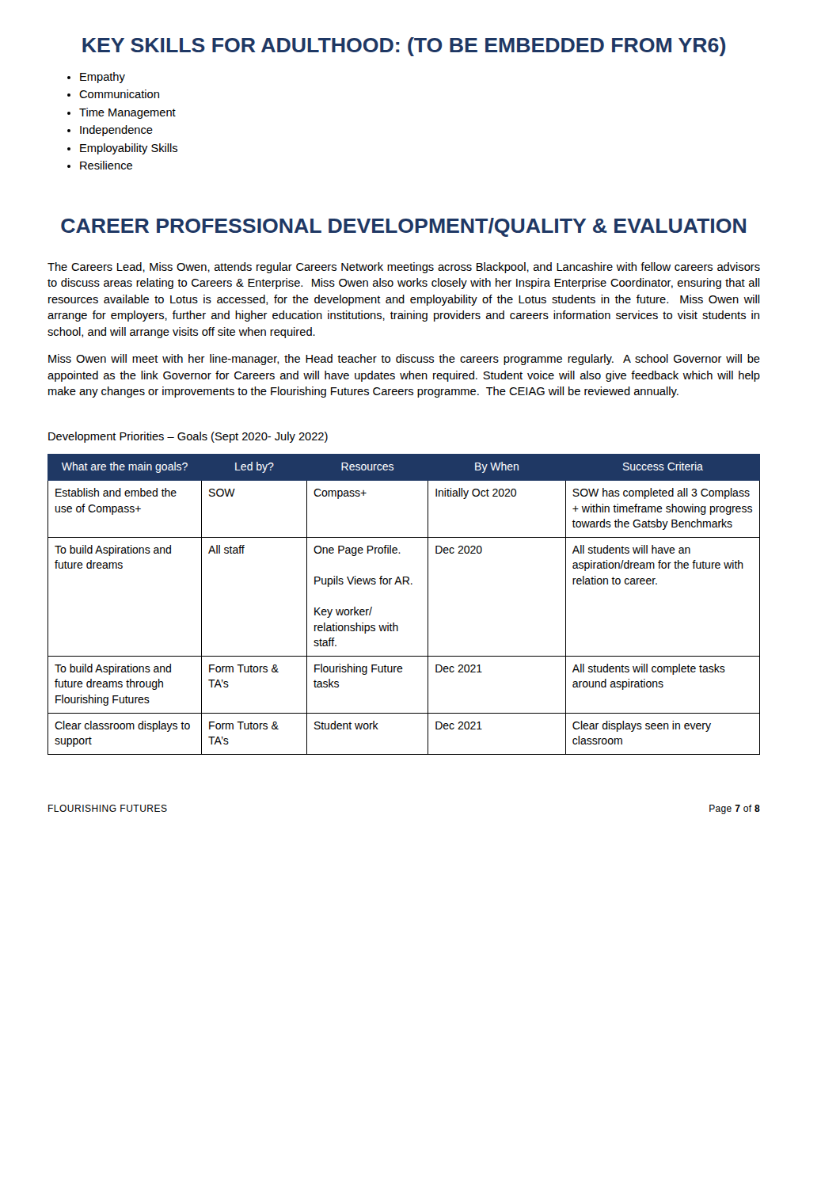KEY SKILLS FOR ADULTHOOD: (TO BE EMBEDDED FROM YR6)
Empathy
Communication
Time Management
Independence
Employability Skills
Resilience
CAREER PROFESSIONAL DEVELOPMENT/QUALITY & EVALUATION
The Careers Lead, Miss Owen, attends regular Careers Network meetings across Blackpool, and Lancashire with fellow careers advisors to discuss areas relating to Careers & Enterprise. Miss Owen also works closely with her Inspira Enterprise Coordinator, ensuring that all resources available to Lotus is accessed, for the development and employability of the Lotus students in the future. Miss Owen will arrange for employers, further and higher education institutions, training providers and careers information services to visit students in school, and will arrange visits off site when required.
Miss Owen will meet with her line-manager, the Head teacher to discuss the careers programme regularly. A school Governor will be appointed as the link Governor for Careers and will have updates when required. Student voice will also give feedback which will help make any changes or improvements to the Flourishing Futures Careers programme. The CEIAG will be reviewed annually.
Development Priorities – Goals (Sept 2020- July 2022)
| What are the main goals? | Led by? | Resources | By When | Success Criteria |
| --- | --- | --- | --- | --- |
| Establish and embed the use of Compass+ | SOW | Compass+ | Initially Oct 2020 | SOW has completed all 3 Complass + within timeframe showing progress towards the Gatsby Benchmarks |
| To build Aspirations and future dreams | All staff | One Page Profile. Pupils Views for AR. Key worker/ relationships with staff. | Dec 2020 | All students will have an aspiration/dream for the future with relation to career. |
| To build Aspirations and future dreams through Flourishing Futures | Form Tutors & TA’s | Flourishing Future tasks | Dec 2021 | All students will complete tasks around aspirations |
| Clear classroom displays to support | Form Tutors & TA’s | Student work | Dec 2021 | Clear displays seen in every classroom |
FLOURISHING FUTURES Page 7 of 8